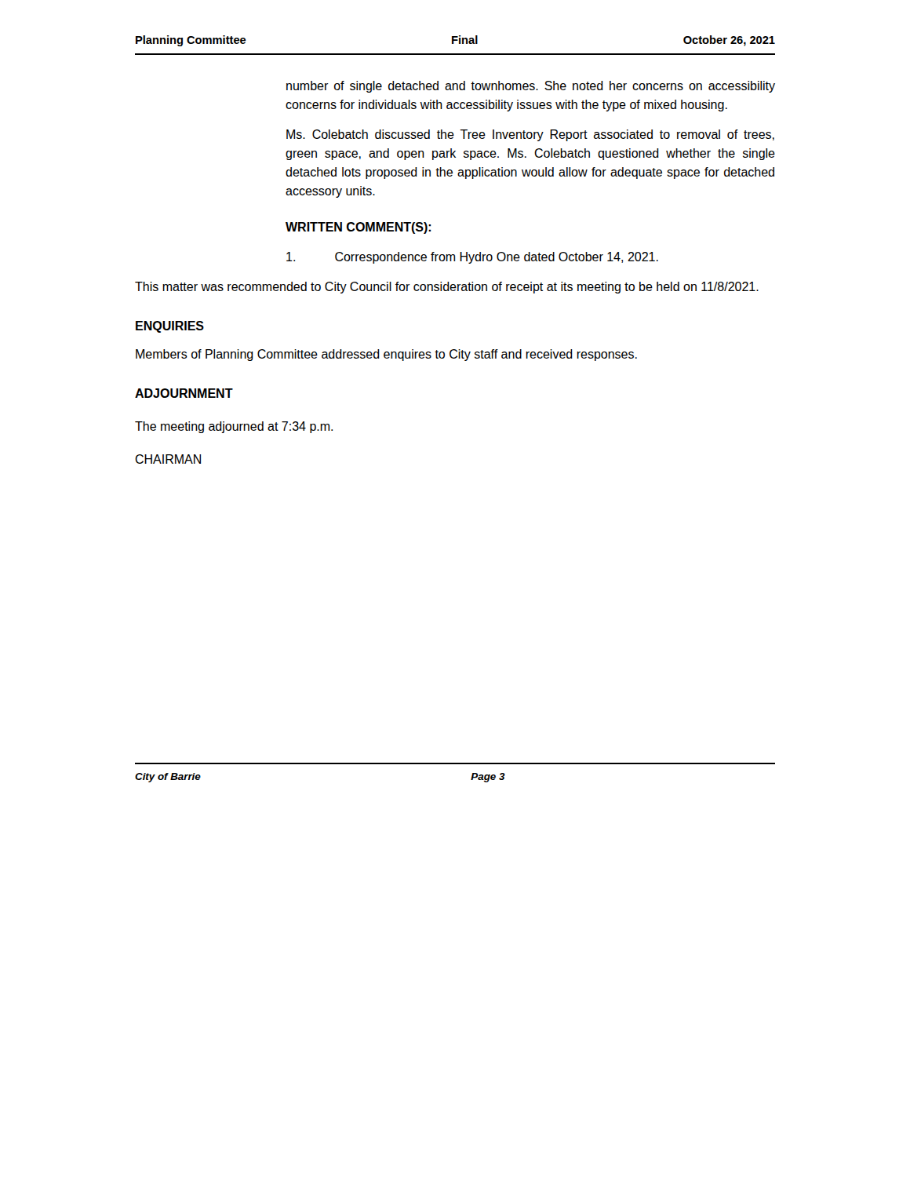Planning Committee
Final
October 26, 2021
number of single detached and townhomes. She noted her concerns on accessibility concerns for individuals with accessibility issues with the type of mixed housing.
Ms. Colebatch discussed the Tree Inventory Report associated to removal of trees, green space, and open park space. Ms. Colebatch questioned whether the single detached lots proposed in the application would allow for adequate space for detached accessory units.
WRITTEN COMMENT(S):
1. Correspondence from Hydro One dated October 14, 2021.
This matter was recommended to City Council for consideration of receipt at its meeting to be held on 11/8/2021.
ENQUIRIES
Members of Planning Committee addressed enquires to City staff and received responses.
ADJOURNMENT
The meeting adjourned at 7:34 p.m.
CHAIRMAN
City of Barrie
Page 3